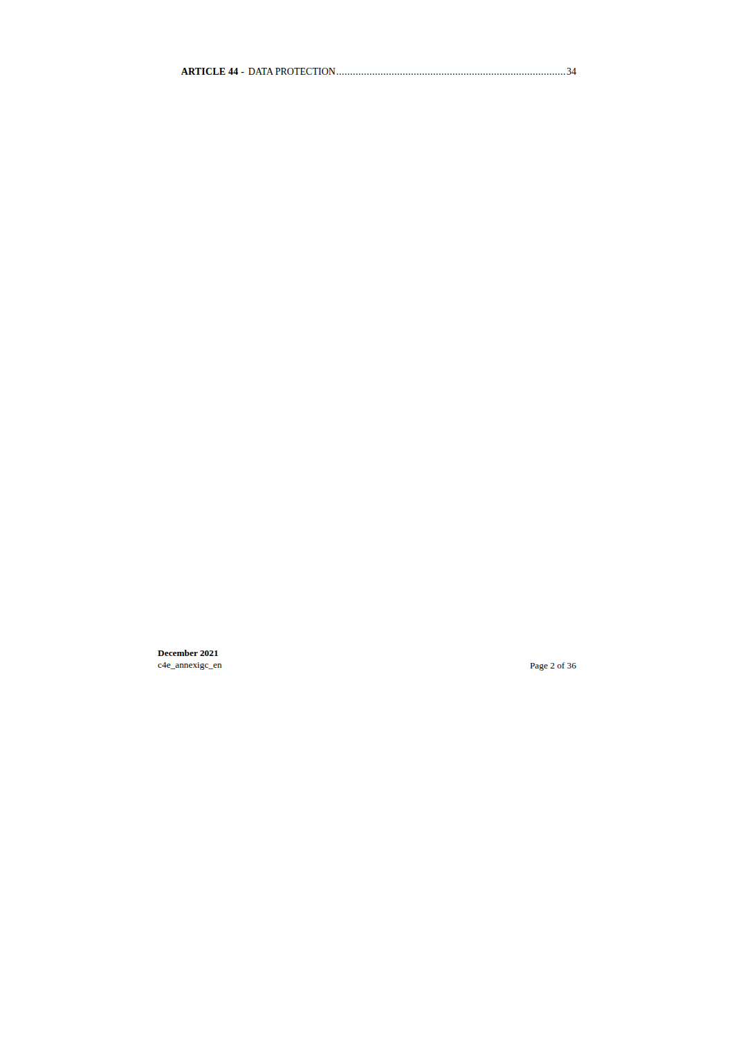ARTICLE 44 - DATA PROTECTION .................................................................................................................. 34
December 2021
c4e_annexigc_en
Page 2 of 36